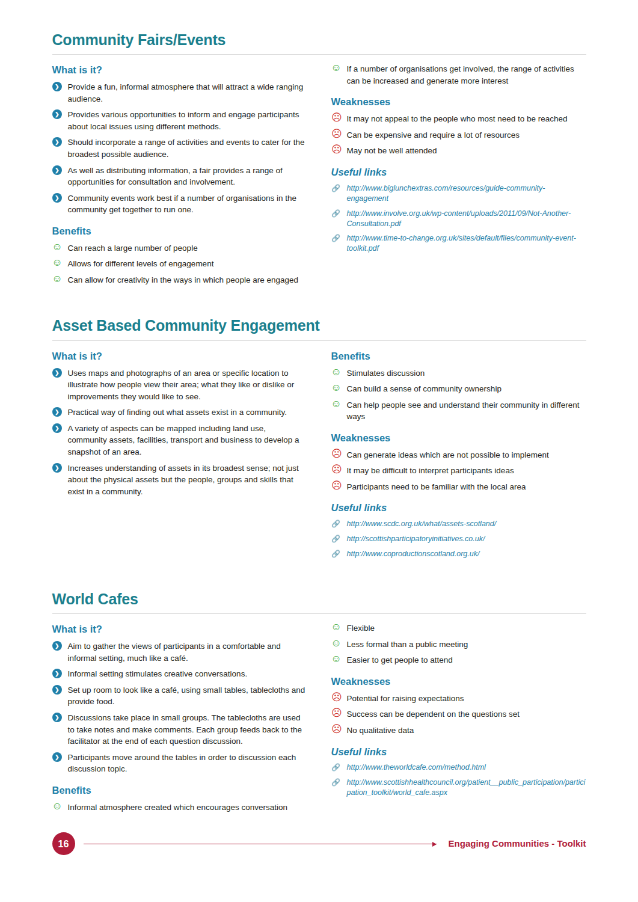Community Fairs/Events
What is it?
Provide a fun, informal atmosphere that will attract a wide ranging audience.
Provides various opportunities to inform and engage participants about local issues using different methods.
Should incorporate a range of activities and events to cater for the broadest possible audience.
As well as distributing information, a fair provides a range of opportunities for consultation and involvement.
Community events work best if a number of organisations in the community get together to run one.
Benefits
Can reach a large number of people
Allows for different levels of engagement
Can allow for creativity in the ways in which people are engaged
If a number of organisations get involved, the range of activities can be increased and generate more interest
Weaknesses
It may not appeal to the people who most need to be reached
Can be expensive and require a lot of resources
May not be well attended
Useful links
http://www.biglunchextras.com/resources/guide-community-engagement
http://www.involve.org.uk/wp-content/uploads/2011/09/Not-Another-Consultation.pdf
http://www.time-to-change.org.uk/sites/default/files/community-event-toolkit.pdf
Asset Based Community Engagement
What is it?
Uses maps and photographs of an area or specific location to illustrate how people view their area; what they like or dislike or improvements they would like to see.
Practical way of finding out what assets exist in a community.
A variety of aspects can be mapped including land use, community assets, facilities, transport and business to develop a snapshot of an area.
Increases understanding of assets in its broadest sense; not just about the physical assets but the people, groups and skills that exist in a community.
Benefits
Stimulates discussion
Can build a sense of community ownership
Can help people see and understand their community in different ways
Weaknesses
Can generate ideas which are not possible to implement
It may be difficult to interpret participants ideas
Participants need to be familiar with the local area
Useful links
http://www.scdc.org.uk/what/assets-scotland/
http://scottishparticipatoryinitiatives.co.uk/
http://www.coproductionscotland.org.uk/
World Cafes
What is it?
Aim to gather the views of participants in a comfortable and informal setting, much like a café.
Informal setting stimulates creative conversations.
Set up room to look like a café, using small tables, tablecloths and provide food.
Discussions take place in small groups. The tablecloths are used to take notes and make comments. Each group feeds back to the facilitator at the end of each question discussion.
Participants move around the tables in order to discussion each discussion topic.
Benefits
Informal atmosphere created which encourages conversation
Flexible
Less formal than a public meeting
Easier to get people to attend
Weaknesses
Potential for raising expectations
Success can be dependent on the questions set
No qualitative data
Useful links
http://www.theworldcafe.com/method.html
http://www.scottishhealthcouncil.org/patient__public_participation/participation_toolkit/world_cafe.aspx
16
Engaging Communities - Toolkit